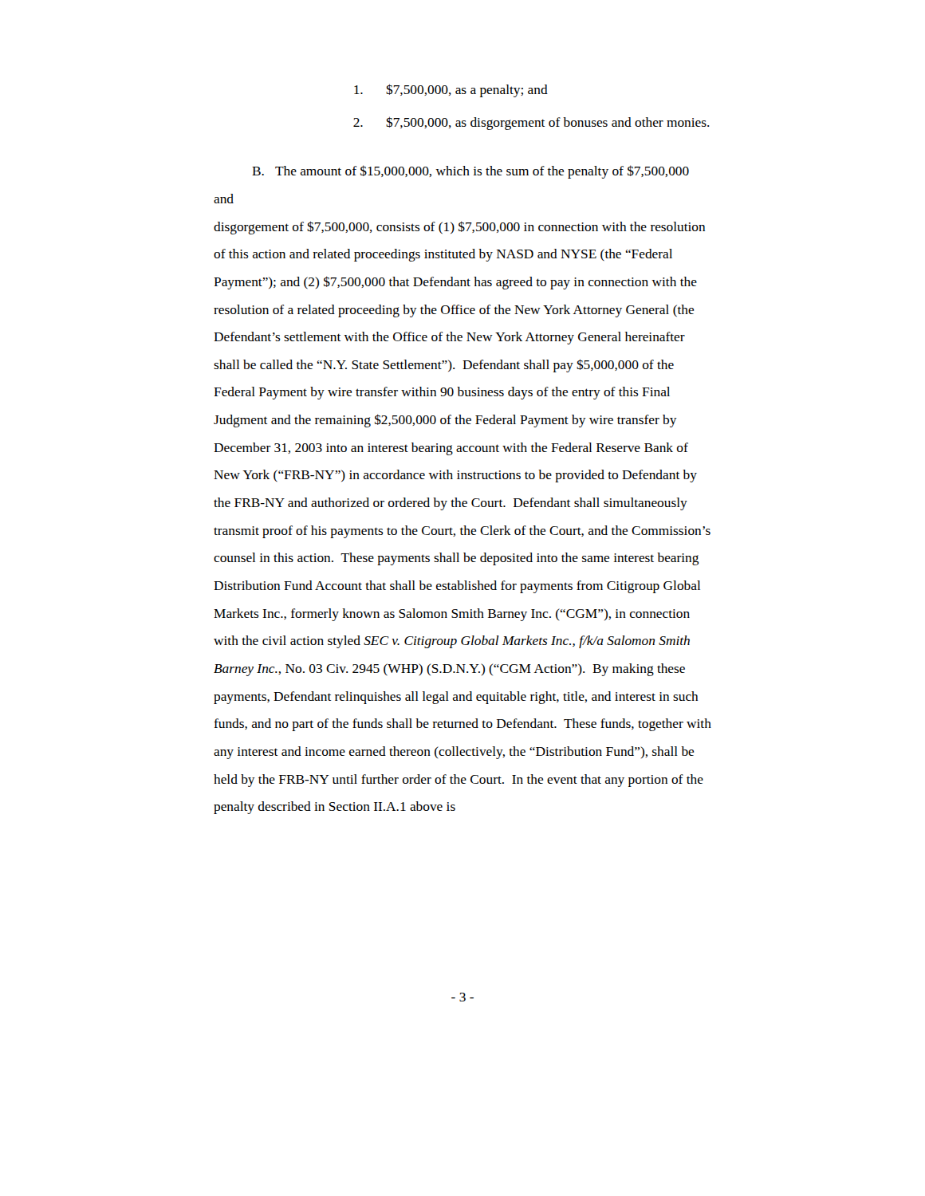$7,500,000, as a penalty; and
$7,500,000, as disgorgement of bonuses and other monies.
B. The amount of $15,000,000, which is the sum of the penalty of $7,500,000 and
disgorgement of $7,500,000, consists of (1) $7,500,000 in connection with the resolution of this action and related proceedings instituted by NASD and NYSE (the “Federal Payment”); and (2) $7,500,000 that Defendant has agreed to pay in connection with the resolution of a related proceeding by the Office of the New York Attorney General (the Defendant’s settlement with the Office of the New York Attorney General hereinafter shall be called the “N.Y. State Settlement”). Defendant shall pay $5,000,000 of the Federal Payment by wire transfer within 90 business days of the entry of this Final Judgment and the remaining $2,500,000 of the Federal Payment by wire transfer by December 31, 2003 into an interest bearing account with the Federal Reserve Bank of New York (“FRB-NY”) in accordance with instructions to be provided to Defendant by the FRB-NY and authorized or ordered by the Court. Defendant shall simultaneously transmit proof of his payments to the Court, the Clerk of the Court, and the Commission’s counsel in this action. These payments shall be deposited into the same interest bearing Distribution Fund Account that shall be established for payments from Citigroup Global Markets Inc., formerly known as Salomon Smith Barney Inc. (“CGM”), in connection with the civil action styled SEC v. Citigroup Global Markets Inc., f/k/a Salomon Smith Barney Inc., No. 03 Civ. 2945 (WHP) (S.D.N.Y.) (“CGM Action”). By making these payments, Defendant relinquishes all legal and equitable right, title, and interest in such funds, and no part of the funds shall be returned to Defendant. These funds, together with any interest and income earned thereon (collectively, the “Distribution Fund”), shall be held by the FRB-NY until further order of the Court. In the event that any portion of the penalty described in Section II.A.1 above is
- 3 -